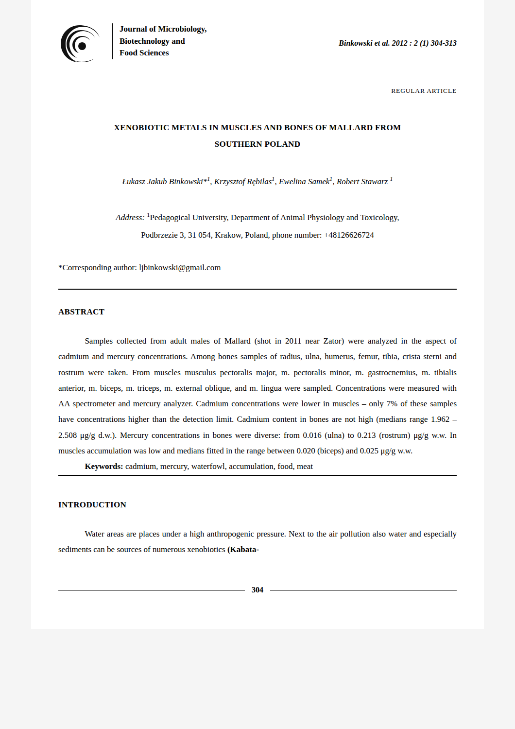Journal of Microbiology,
Biotechnology and
Food Sciences
Binkowski et al. 2012 : 2 (1) 304-313
REGULAR ARTICLE
Xenobiotic metals in muscles and bones of Mallard from
southern Poland
Łukasz Jakub Binkowski*1, Krzysztof Rębilas1, Ewelina Samek1, Robert Stawarz 1
Address: 1Pedagogical University, Department of Animal Physiology and Toxicology,
Podbrzezie 3, 31 054, Krakow, Poland, phone number: +48126626724
*Corresponding author: ljbinkowski@gmail.com
Abstract
Samples collected from adult males of Mallard (shot in 2011 near Zator) were analyzed in the aspect of cadmium and mercury concentrations. Among bones samples of radius, ulna, humerus, femur, tibia, crista sterni and rostrum were taken. From muscles musculus pectoralis major, m. pectoralis minor, m. gastrocnemius, m. tibialis anterior, m. biceps, m. triceps, m. external oblique, and m. lingua were sampled. Concentrations were measured with AA spectrometer and mercury analyzer. Cadmium concentrations were lower in muscles – only 7% of these samples have concentrations higher than the detection limit. Cadmium content in bones are not high (medians range 1.962 – 2.508 μg/g d.w.). Mercury concentrations in bones were diverse: from 0.016 (ulna) to 0.213 (rostrum) μg/g w.w. In muscles accumulation was low and medians fitted in the range between 0.020 (biceps) and 0.025 μg/g w.w.
Keywords: cadmium, mercury, waterfowl, accumulation, food, meat
Introduction
Water areas are places under a high anthropogenic pressure. Next to the air pollution also water and especially sediments can be sources of numerous xenobiotics (Kabata-
304